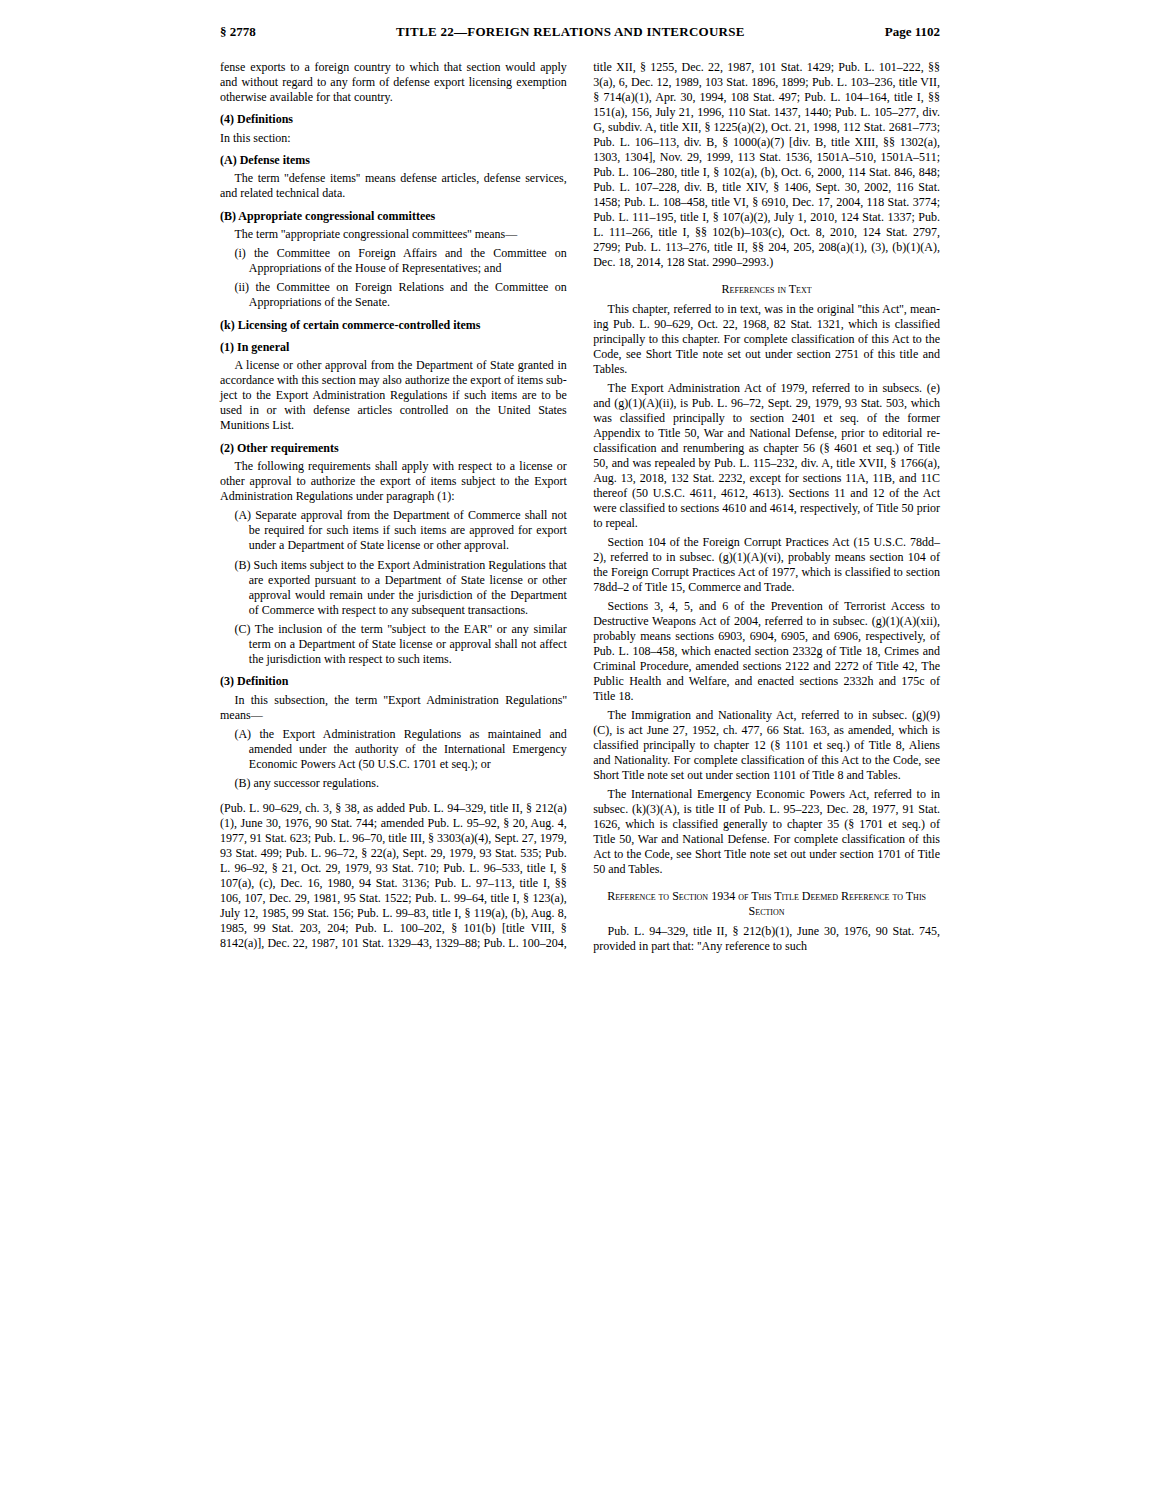§ 2778 TITLE 22—FOREIGN RELATIONS AND INTERCOURSE Page 1102
fense exports to a foreign country to which that section would apply and without regard to any form of defense export licensing exemption otherwise available for that country.
(4) Definitions
In this section:
(A) Defense items
The term ''defense items'' means defense articles, defense services, and related technical data.
(B) Appropriate congressional committees
The term ''appropriate congressional committees'' means—
(i) the Committee on Foreign Affairs and the Committee on Appropriations of the House of Representatives; and
(ii) the Committee on Foreign Relations and the Committee on Appropriations of the Senate.
(k) Licensing of certain commerce-controlled items
(1) In general
A license or other approval from the Department of State granted in accordance with this section may also authorize the export of items subject to the Export Administration Regulations if such items are to be used in or with defense articles controlled on the United States Munitions List.
(2) Other requirements
The following requirements shall apply with respect to a license or other approval to authorize the export of items subject to the Export Administration Regulations under paragraph (1):
(A) Separate approval from the Department of Commerce shall not be required for such items if such items are approved for export under a Department of State license or other approval.
(B) Such items subject to the Export Administration Regulations that are exported pursuant to a Department of State license or other approval would remain under the jurisdiction of the Department of Commerce with respect to any subsequent transactions.
(C) The inclusion of the term ''subject to the EAR'' or any similar term on a Department of State license or approval shall not affect the jurisdiction with respect to such items.
(3) Definition
In this subsection, the term ''Export Administration Regulations'' means—
(A) the Export Administration Regulations as maintained and amended under the authority of the International Emergency Economic Powers Act (50 U.S.C. 1701 et seq.); or
(B) any successor regulations.
(Pub. L. 90–629, ch. 3, § 38, as added Pub. L. 94–329, title II, § 212(a)(1), June 30, 1976, 90 Stat. 744; amended Pub. L. 95–92, § 20, Aug. 4, 1977, 91 Stat. 623; Pub. L. 96–70, title III, § 3303(a)(4), Sept. 27, 1979, 93 Stat. 499; Pub. L. 96–72, § 22(a), Sept. 29, 1979, 93 Stat. 535; Pub. L. 96–92, § 21, Oct. 29, 1979, 93 Stat. 710; Pub. L. 96–533, title I, § 107(a), (c), Dec. 16, 1980, 94 Stat. 3136; Pub. L. 97–113, title I, §§ 106, 107, Dec. 29, 1981, 95 Stat. 1522; Pub. L. 99–64, title I, § 123(a), July 12, 1985, 99 Stat. 156; Pub. L. 99–83, title I, § 119(a), (b), Aug. 8, 1985, 99 Stat. 203, 204; Pub. L. 100–202, § 101(b) [title VIII, § 8142(a)], Dec. 22, 1987, 101 Stat. 1329–43, 1329–88; Pub. L. 100–204, title XII, § 1255, Dec. 22, 1987, 101 Stat. 1429; Pub. L. 101–222, §§ 3(a), 6, Dec. 12, 1989, 103 Stat. 1896, 1899; Pub. L. 103–236, title VII, § 714(a)(1), Apr. 30, 1994, 108 Stat. 497; Pub. L. 104–164, title I, §§ 151(a), 156, July 21, 1996, 110 Stat. 1437, 1440; Pub. L. 105–277, div. G, subdiv. A, title XII, § 1225(a)(2), Oct. 21, 1998, 112 Stat. 2681–773; Pub. L. 106–113, div. B, § 1000(a)(7) [div. B, title XIII, §§ 1302(a), 1303, 1304], Nov. 29, 1999, 113 Stat. 1536, 1501A–510, 1501A–511; Pub. L. 106–280, title I, § 102(a), (b), Oct. 6, 2000, 114 Stat. 846, 848; Pub. L. 107–228, div. B, title XIV, § 1406, Sept. 30, 2002, 116 Stat. 1458; Pub. L. 108–458, title VI, § 6910, Dec. 17, 2004, 118 Stat. 3774; Pub. L. 111–195, title I, § 107(a)(2), July 1, 2010, 124 Stat. 1337; Pub. L. 111–266, title I, §§ 102(b)–103(c), Oct. 8, 2010, 124 Stat. 2797, 2799; Pub. L. 113–276, title II, §§ 204, 205, 208(a)(1), (3), (b)(1)(A), Dec. 18, 2014, 128 Stat. 2990–2993.)
References in Text
This chapter, referred to in text, was in the original ''this Act'', meaning Pub. L. 90–629, Oct. 22, 1968, 82 Stat. 1321, which is classified principally to this chapter. For complete classification of this Act to the Code, see Short Title note set out under section 2751 of this title and Tables.
The Export Administration Act of 1979, referred to in subsecs. (e) and (g)(1)(A)(ii), is Pub. L. 96–72, Sept. 29, 1979, 93 Stat. 503, which was classified principally to section 2401 et seq. of the former Appendix to Title 50, War and National Defense, prior to editorial reclassification and renumbering as chapter 56 (§ 4601 et seq.) of Title 50, and was repealed by Pub. L. 115–232, div. A, title XVII, § 1766(a), Aug. 13, 2018, 132 Stat. 2232, except for sections 11A, 11B, and 11C thereof (50 U.S.C. 4611, 4612, 4613). Sections 11 and 12 of the Act were classified to sections 4610 and 4614, respectively, of Title 50 prior to repeal.
Section 104 of the Foreign Corrupt Practices Act (15 U.S.C. 78dd–2), referred to in subsec. (g)(1)(A)(vi), probably means section 104 of the Foreign Corrupt Practices Act of 1977, which is classified to section 78dd–2 of Title 15, Commerce and Trade.
Sections 3, 4, 5, and 6 of the Prevention of Terrorist Access to Destructive Weapons Act of 2004, referred to in subsec. (g)(1)(A)(xii), probably means sections 6903, 6904, 6905, and 6906, respectively, of Pub. L. 108–458, which enacted section 2332g of Title 18, Crimes and Criminal Procedure, amended sections 2122 and 2272 of Title 42, The Public Health and Welfare, and enacted sections 2332h and 175c of Title 18.
The Immigration and Nationality Act, referred to in subsec. (g)(9)(C), is act June 27, 1952, ch. 477, 66 Stat. 163, as amended, which is classified principally to chapter 12 (§ 1101 et seq.) of Title 8, Aliens and Nationality. For complete classification of this Act to the Code, see Short Title note set out under section 1101 of Title 8 and Tables.
The International Emergency Economic Powers Act, referred to in subsec. (k)(3)(A), is title II of Pub. L. 95–223, Dec. 28, 1977, 91 Stat. 1626, which is classified generally to chapter 35 (§ 1701 et seq.) of Title 50, War and National Defense. For complete classification of this Act to the Code, see Short Title note set out under section 1701 of Title 50 and Tables.
Reference to Section 1934 of This Title Deemed Reference to This Section
Pub. L. 94–329, title II, § 212(b)(1), June 30, 1976, 90 Stat. 745, provided in part that: ''Any reference to such